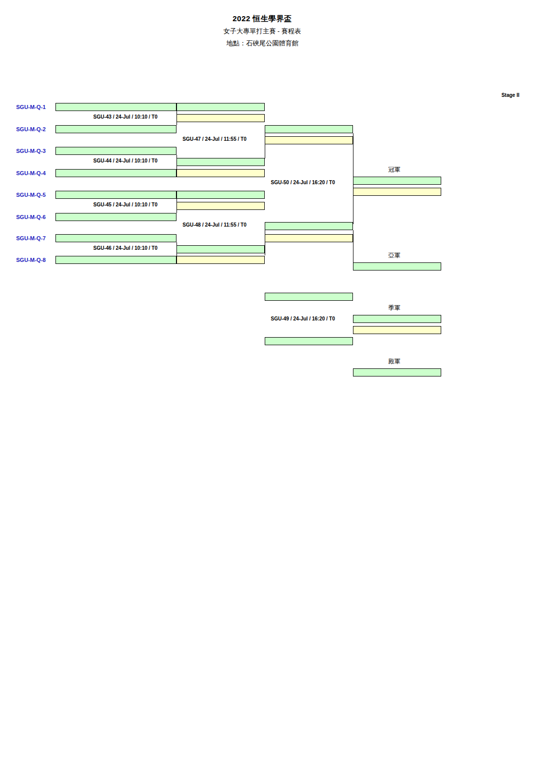2022 恒生學界盃
女子大專單打主賽 - 賽程表
地點：石硤尾公園體育館
Stage II
SGU-M-Q-1
#N/A#N/A
SGU-43 / 24-Jul / 10:10 / T0
SGU-M-Q-2
#N/A#N/A
SGU-M-Q-3
#N/A#N/A
SGU-44 / 24-Jul / 10:10 / T0
SGU-M-Q-4
#N/A#N/A
SGU-M-Q-5
#N/A#N/A
SGU-45 / 24-Jul / 10:10 / T0
SGU-M-Q-6
#N/A#N/A
SGU-M-Q-7
#N/A#N/A
SGU-46 / 24-Jul / 10:10 / T0
SGU-M-Q-8
#N/A#N/A
SGU-47 / 24-Jul / 11:55 / T0
SGU-48 / 24-Jul / 11:55 / T0
SGU-50 / 24-Jul / 16:20 / T0
冠軍
亞軍
SGU-49 / 24-Jul / 16:20 / T0
季軍
殿軍